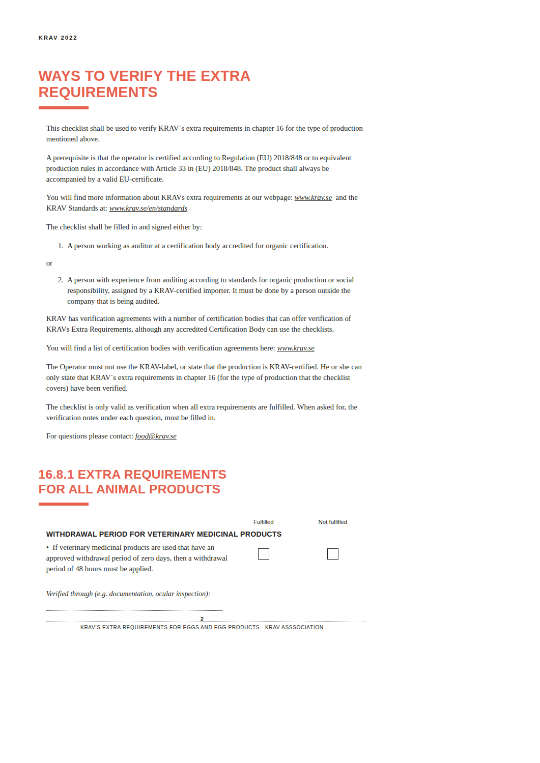KRAV 2022
WAYS TO VERIFY THE EXTRA REQUIREMENTS
This checklist shall be used to verify KRAV´s extra requirements in chapter 16 for the type of production mentioned above.
A prerequisite is that the operator is certified according to Regulation (EU) 2018/848 or to equivalent production rules in accordance with Article 33 in (EU) 2018/848. The product shall always be accompanied by a valid EU-certificate.
You will find more information about KRAVs extra requirements at our webpage: www.krav.se and the KRAV Standards at: www.krav.se/en/standards
The checklist shall be filled in and signed either by:
A person working as auditor at a certification body accredited for organic certification.
or
A person with experience from auditing according to standards for organic production or social responsibility, assigned by a KRAV-certified importer. It must be done by a person outside the company that is being audited.
KRAV has verification agreements with a number of certification bodies that can offer verification of KRAVs Extra Requirements, although any accredited Certification Body can use the checklists.
You will find a list of certification bodies with verification agreements here: www.krav.se
The Operator must not use the KRAV-label, or state that the production is KRAV-certified. He or she can only state that KRAV´s extra requirements in chapter 16 (for the type of production that the checklist covers) have been verified.
The checklist is only valid as verification when all extra requirements are fulfilled. When asked for, the verification notes under each question, must be filled in.
For questions please contact: food@krav.se
16.8.1 EXTRA REQUIREMENTS
FOR ALL ANIMAL PRODUCTS
Fulfilled Not fulfilled
WITHDRAWAL PERIOD FOR VETERINARY MEDICINAL PRODUCTS
• If veterinary medicinal products are used that have an approved withdrawal period of zero days, then a withdrawal period of 48 hours must be applied.
Verified through (e.g. documentation, ocular inspection):
2
KRAV’S EXTRA REQUIREMENTS FOR EGGS AND EGG PRODUCTS - KRAV ASSSOCIATION